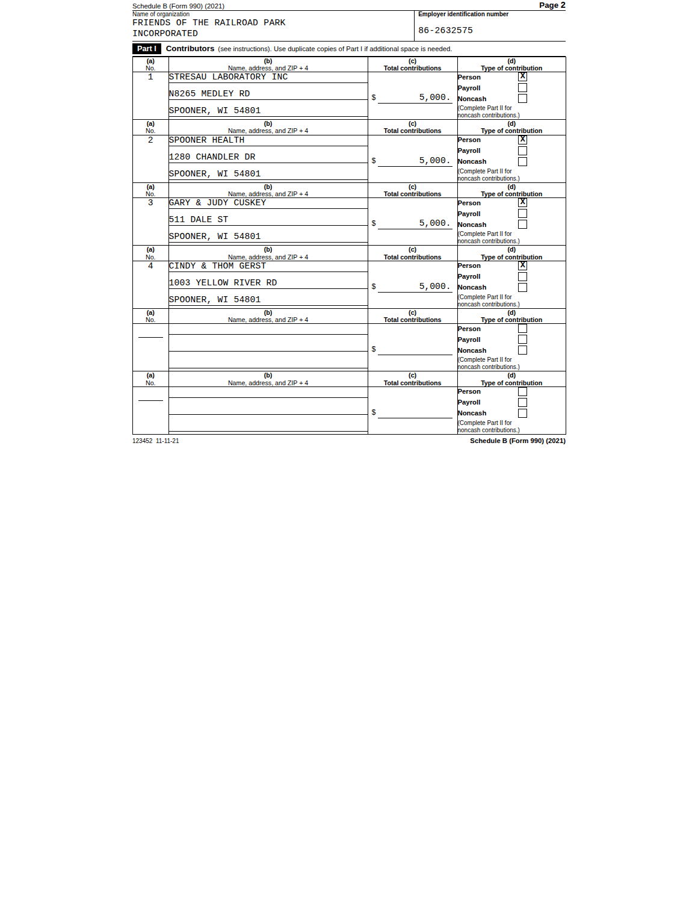Schedule B (Form 990) (2021)
Page 2
Name of organization
FRIENDS OF THE RAILROAD PARK
INCORPORATED
Employer identification number
86-2632575
Part I Contributors (see instructions). Use duplicate copies of Part I if additional space is needed.
| (a) No. | (b) Name, address, and ZIP + 4 | (c) Total contributions | (d) Type of contribution |
| --- | --- | --- | --- |
| 1 | STRESAU LABORATORY INC N8265 MEDLEY RD SPOONER, WI 54801 | $ 5,000. | Person X Payroll Noncash (Complete Part II for noncash contributions.) |
| (a) No. | (b) Name, address, and ZIP + 4 | (c) Total contributions | (d) Type of contribution |
| 2 | SPOONER HEALTH 1280 CHANDLER DR SPOONER, WI 54801 | $ 5,000. | Person X Payroll Noncash (Complete Part II for noncash contributions.) |
| (a) No. | (b) Name, address, and ZIP + 4 | (c) Total contributions | (d) Type of contribution |
| 3 | GARY & JUDY CUSKEY 511 DALE ST SPOONER, WI 54801 | $ 5,000. | Person X Payroll Noncash (Complete Part II for noncash contributions.) |
| (a) No. | (b) Name, address, and ZIP + 4 | (c) Total contributions | (d) Type of contribution |
| 4 | CINDY & THOM GERST 1003 YELLOW RIVER RD SPOONER, WI 54801 | $ 5,000. | Person X Payroll Noncash (Complete Part II for noncash contributions.) |
| (a) No. | (b) Name, address, and ZIP + 4 | (c) Total contributions | (d) Type of contribution |
| | | $ | Person Payroll Noncash (Complete Part II for noncash contributions.) |
| (a) No. | (b) Name, address, and ZIP + 4 | (c) Total contributions | (d) Type of contribution |
| | | $ | Person Payroll Noncash (Complete Part II for noncash contributions.) |
123452 11-11-21
Schedule B (Form 990) (2021)